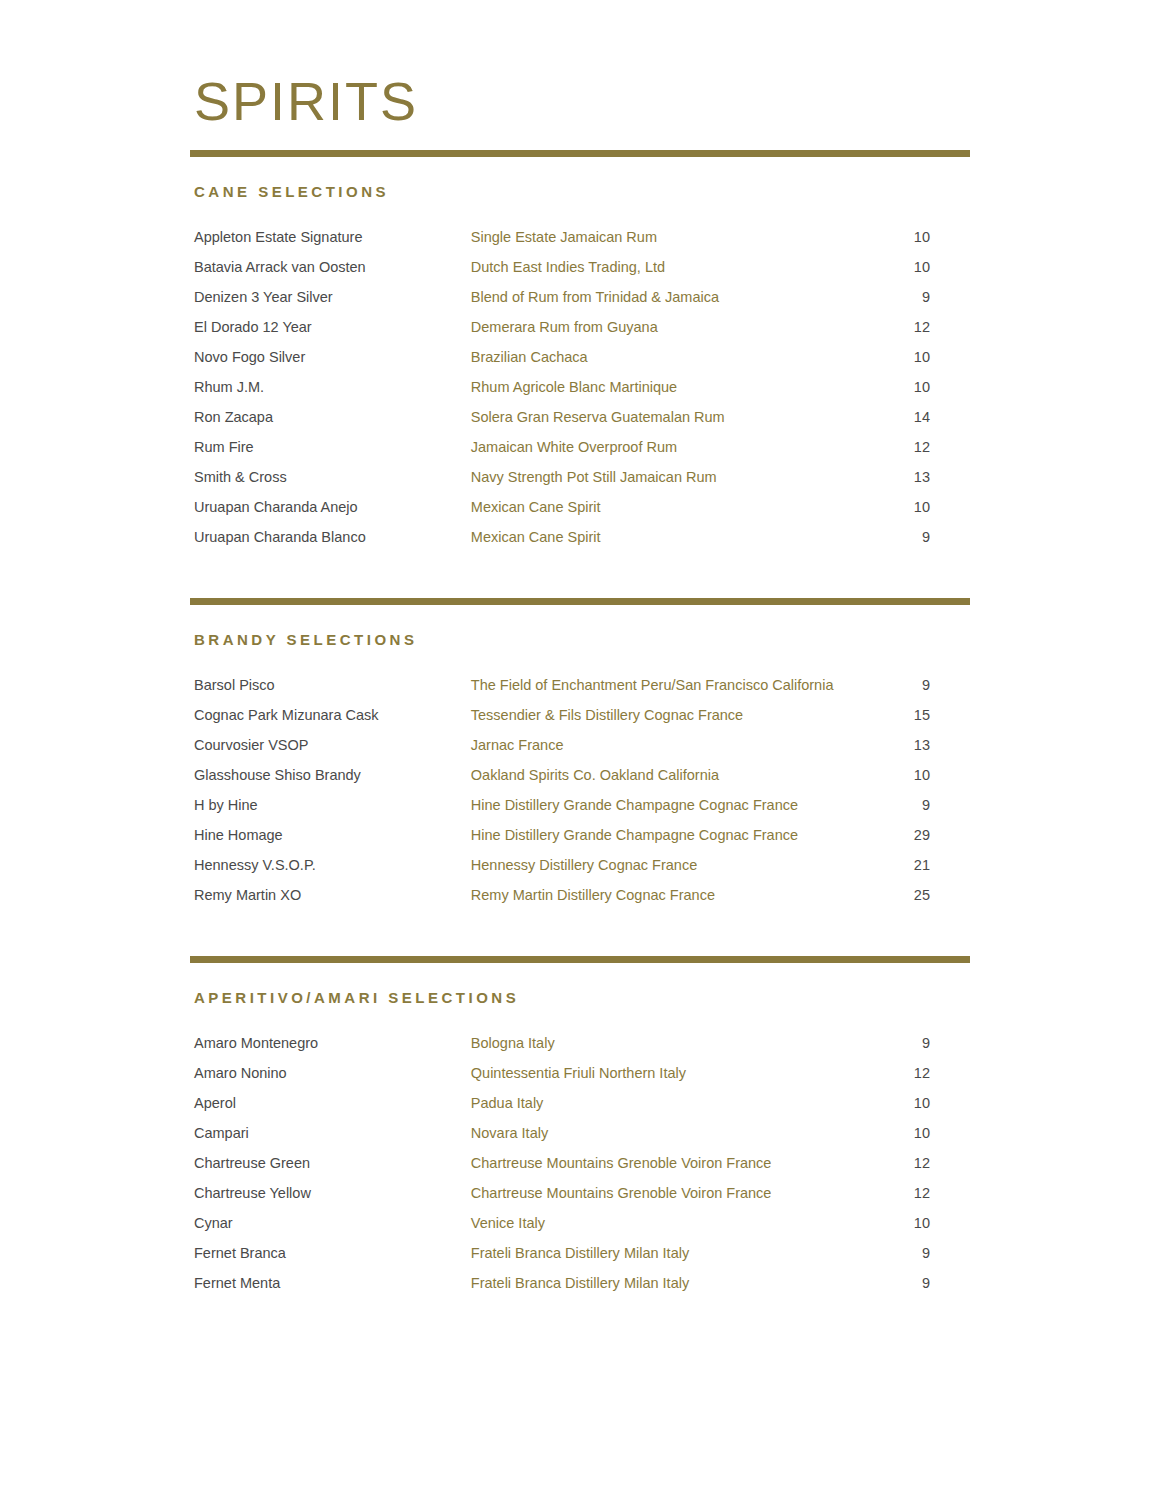SPIRITS
Cane Selections
| Appleton Estate Signature | Single Estate Jamaican Rum | 10 |
| Batavia Arrack van Oosten | Dutch East Indies Trading, Ltd | 10 |
| Denizen 3 Year Silver | Blend of Rum from Trinidad & Jamaica | 9 |
| El Dorado 12 Year | Demerara Rum from Guyana | 12 |
| Novo Fogo Silver | Brazilian Cachaca | 10 |
| Rhum J.M. | Rhum Agricole Blanc Martinique | 10 |
| Ron Zacapa | Solera Gran Reserva Guatemalan Rum | 14 |
| Rum Fire | Jamaican White Overproof Rum | 12 |
| Smith & Cross | Navy Strength Pot Still Jamaican Rum | 13 |
| Uruapan Charanda Anejo | Mexican Cane Spirit | 10 |
| Uruapan Charanda Blanco | Mexican Cane Spirit | 9 |
Brandy Selections
| Barsol Pisco | The Field of Enchantment Peru/San Francisco California | 9 |
| Cognac Park Mizunara Cask | Tessendier & Fils Distillery Cognac France | 15 |
| Courvosier VSOP | Jarnac France | 13 |
| Glasshouse Shiso Brandy | Oakland Spirits Co. Oakland California | 10 |
| H by Hine | Hine Distillery Grande Champagne Cognac France | 9 |
| Hine Homage | Hine Distillery Grande Champagne Cognac France | 29 |
| Hennessy V.S.O.P. | Hennessy Distillery Cognac France | 21 |
| Remy Martin XO | Remy Martin Distillery Cognac France | 25 |
Aperitivo/Amari Selections
| Amaro Montenegro | Bologna Italy | 9 |
| Amaro Nonino | Quintessentia Friuli Northern Italy | 12 |
| Aperol | Padua Italy | 10 |
| Campari | Novara Italy | 10 |
| Chartreuse Green | Chartreuse Mountains Grenoble Voiron France | 12 |
| Chartreuse Yellow | Chartreuse Mountains Grenoble Voiron France | 12 |
| Cynar | Venice Italy | 10 |
| Fernet Branca | Frateli Branca Distillery Milan Italy | 9 |
| Fernet Menta | Frateli Branca Distillery Milan Italy | 9 |